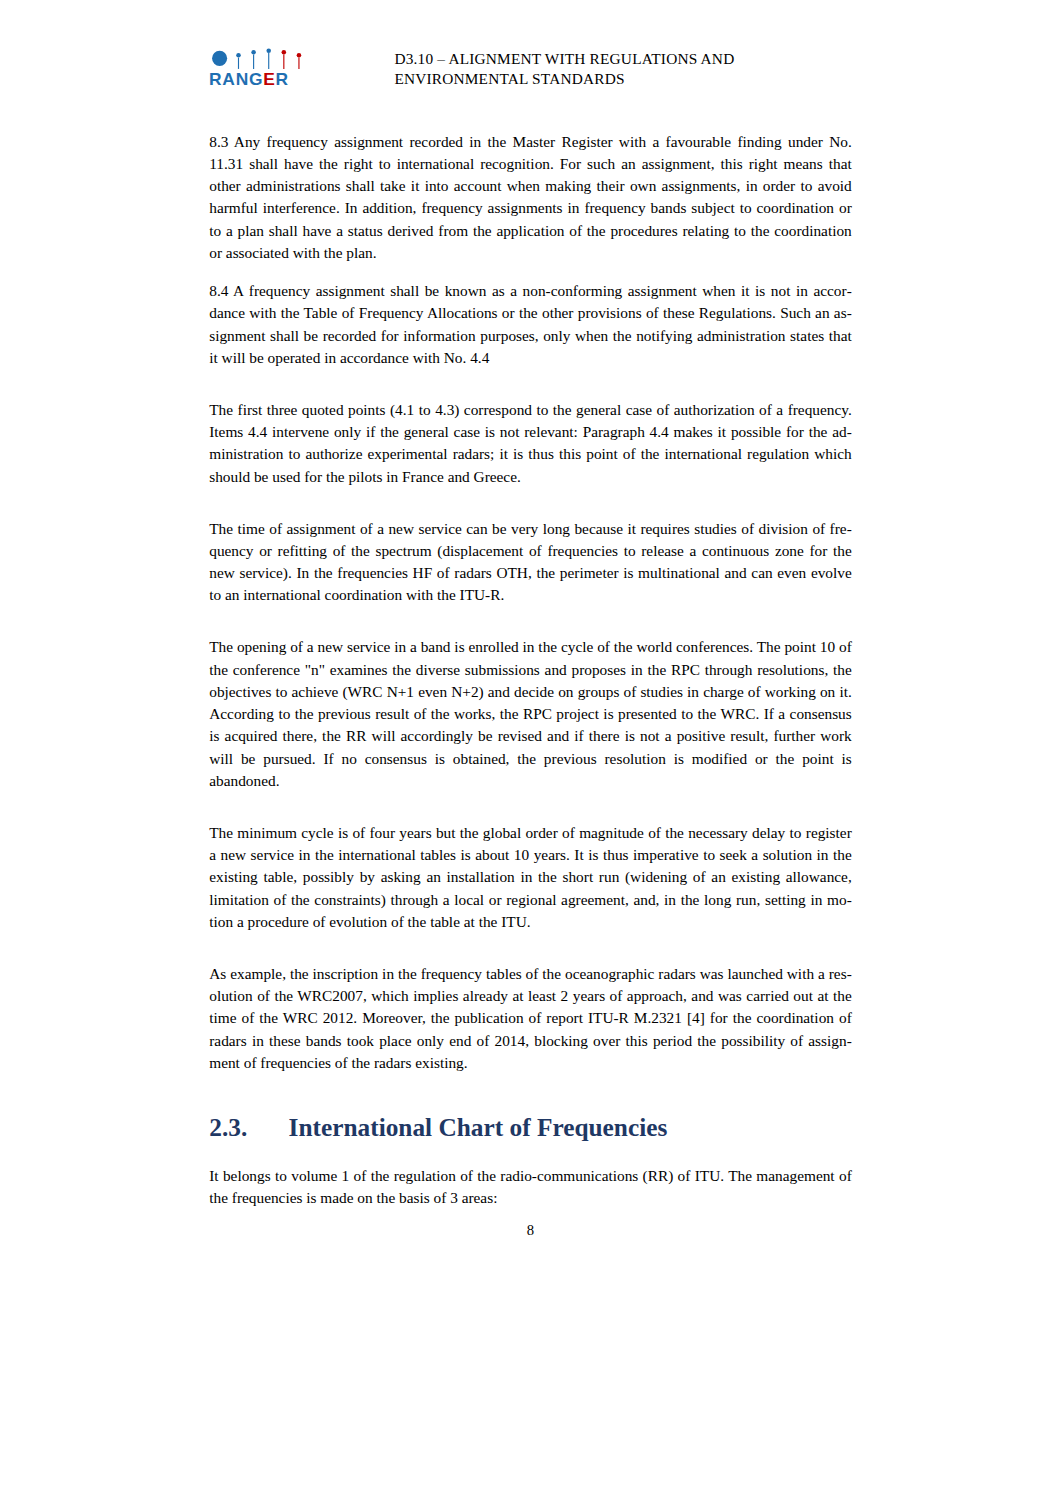RANGER
D3.10 – Alignment with Regulations and Environmental Standards
8.3 Any frequency assignment recorded in the Master Register with a favourable finding under No. 11.31 shall have the right to international recognition. For such an assignment, this right means that other administrations shall take it into account when making their own assignments, in order to avoid harmful interference. In addition, frequency assignments in frequency bands subject to coordination or to a plan shall have a status derived from the application of the procedures relating to the coordination or associated with the plan.
8.4 A frequency assignment shall be known as a non-conforming assignment when it is not in accordance with the Table of Frequency Allocations or the other provisions of these Regulations. Such an assignment shall be recorded for information purposes, only when the notifying administration states that it will be operated in accordance with No. 4.4
The first three quoted points (4.1 to 4.3) correspond to the general case of authorization of a frequency. Items 4.4 intervene only if the general case is not relevant: Paragraph 4.4 makes it possible for the administration to authorize experimental radars; it is thus this point of the international regulation which should be used for the pilots in France and Greece.
The time of assignment of a new service can be very long because it requires studies of division of frequency or refitting of the spectrum (displacement of frequencies to release a continuous zone for the new service). In the frequencies HF of radars OTH, the perimeter is multinational and can even evolve to an international coordination with the ITU-R.
The opening of a new service in a band is enrolled in the cycle of the world conferences. The point 10 of the conference "n" examines the diverse submissions and proposes in the RPC through resolutions, the objectives to achieve (WRC N+1 even N+2) and decide on groups of studies in charge of working on it. According to the previous result of the works, the RPC project is presented to the WRC. If a consensus is acquired there, the RR will accordingly be revised and if there is not a positive result, further work will be pursued. If no consensus is obtained, the previous resolution is modified or the point is abandoned.
The minimum cycle is of four years but the global order of magnitude of the necessary delay to register a new service in the international tables is about 10 years. It is thus imperative to seek a solution in the existing table, possibly by asking an installation in the short run (widening of an existing allowance, limitation of the constraints) through a local or regional agreement, and, in the long run, setting in motion a procedure of evolution of the table at the ITU.
As example, the inscription in the frequency tables of the oceanographic radars was launched with a resolution of the WRC2007, which implies already at least 2 years of approach, and was carried out at the time of the WRC 2012. Moreover, the publication of report ITU-R M.2321 [4] for the coordination of radars in these bands took place only end of 2014, blocking over this period the possibility of assignment of frequencies of the radars existing.
2.3. International Chart of Frequencies
It belongs to volume 1 of the regulation of the radio-communications (RR) of ITU. The management of the frequencies is made on the basis of 3 areas:
8